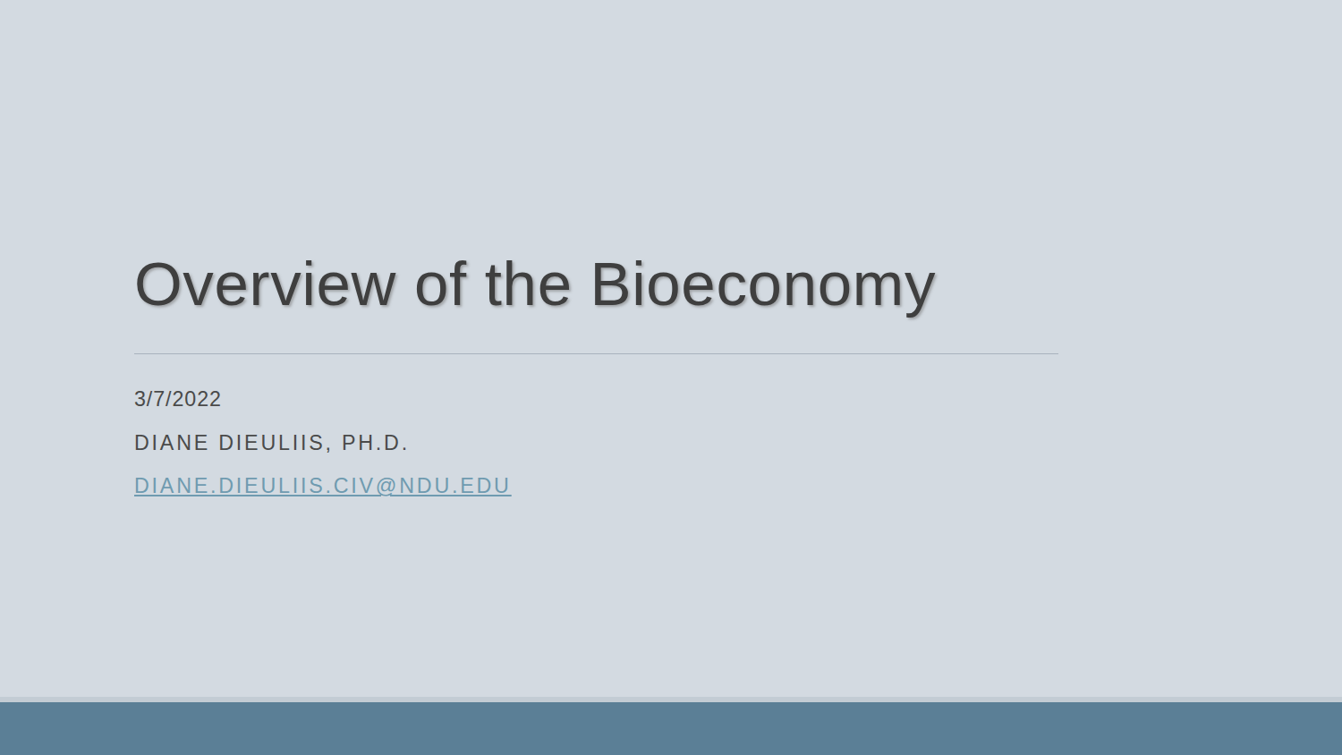Overview of the Bioeconomy
3/7/2022
DIANE DIEULIIS, PH.D.
DIANE.DIEULIIS.CIV@NDU.EDU